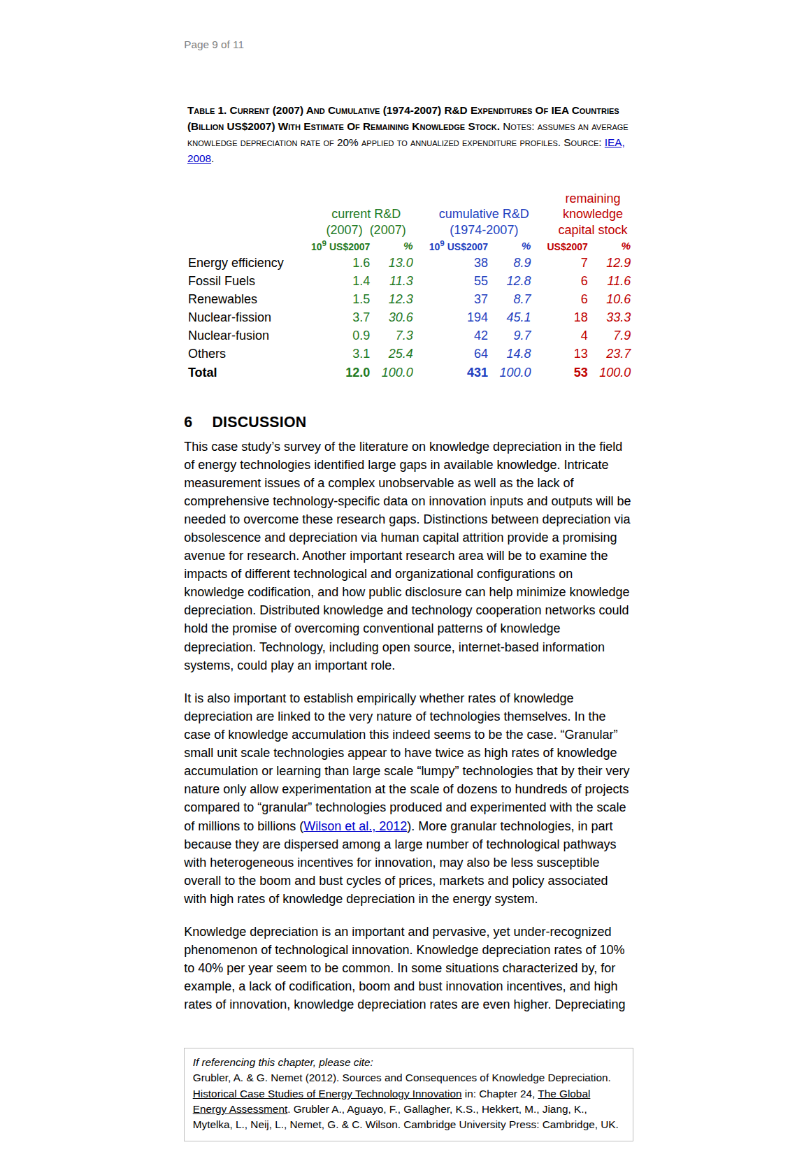Page 9 of 11
Table 1. Current (2007) And Cumulative (1974-2007) R&D Expenditures Of IEA Countries (Billion US$2007) With Estimate Of Remaining Knowledge Stock. Notes: assumes an average knowledge depreciation rate of 20% applied to annualized expenditure profiles. Source: IEA, 2008.
| | current R&D (2007) (2007) | cumulative R&D (1974-2007) | remaining knowledge capital stock |
| | 10 9 US$2007 | % | 10 9 US$2007 | % | US$2007 | % |
| Energy efficiency | 1.6 | 13.0 | 38 | 8.9 | 7 | 12.9 |
| Fossil Fuels | 1.4 | 11.3 | 55 | 12.8 | 6 | 11.6 |
| Renewables | 1.5 | 12.3 | 37 | 8.7 | 6 | 10.6 |
| Nuclear-fission | 3.7 | 30.6 | 194 | 45.1 | 18 | 33.3 |
| Nuclear-fusion | 0.9 | 7.3 | 42 | 9.7 | 4 | 7.9 |
| Others | 3.1 | 25.4 | 64 | 14.8 | 13 | 23.7 |
| Total | 12.0 | 100.0 | 431 | 100.0 | 53 | 100.0 |
6 DISCUSSION
This case study’s survey of the literature on knowledge depreciation in the field of energy technologies identified large gaps in available knowledge. Intricate measurement issues of a complex unobservable as well as the lack of comprehensive technology-specific data on innovation inputs and outputs will be needed to overcome these research gaps. Distinctions between depreciation via obsolescence and depreciation via human capital attrition provide a promising avenue for research. Another important research area will be to examine the impacts of different technological and organizational configurations on knowledge codification, and how public disclosure can help minimize knowledge depreciation. Distributed knowledge and technology cooperation networks could hold the promise of overcoming conventional patterns of knowledge depreciation. Technology, including open source, internet-based information systems, could play an important role.
It is also important to establish empirically whether rates of knowledge depreciation are linked to the very nature of technologies themselves. In the case of knowledge accumulation this indeed seems to be the case. “Granular” small unit scale technologies appear to have twice as high rates of knowledge accumulation or learning than large scale “lumpy” technologies that by their very nature only allow experimentation at the scale of dozens to hundreds of projects compared to “granular” technologies produced and experimented with the scale of millions to billions (Wilson et al., 2012). More granular technologies, in part because they are dispersed among a large number of technological pathways with heterogeneous incentives for innovation, may also be less susceptible overall to the boom and bust cycles of prices, markets and policy associated with high rates of knowledge depreciation in the energy system.
Knowledge depreciation is an important and pervasive, yet under-recognized phenomenon of technological innovation. Knowledge depreciation rates of 10% to 40% per year seem to be common. In some situations characterized by, for example, a lack of codification, boom and bust innovation incentives, and high rates of innovation, knowledge depreciation rates are even higher. Depreciating
If referencing this chapter, please cite:
Grubler, A. & G. Nemet (2012). Sources and Consequences of Knowledge Depreciation. Historical Case Studies of Energy Technology Innovation in: Chapter 24, The Global Energy Assessment. Grubler A., Aguayo, F., Gallagher, K.S., Hekkert, M., Jiang, K., Mytelka, L., Neij, L., Nemet, G. & C. Wilson. Cambridge University Press: Cambridge, UK.